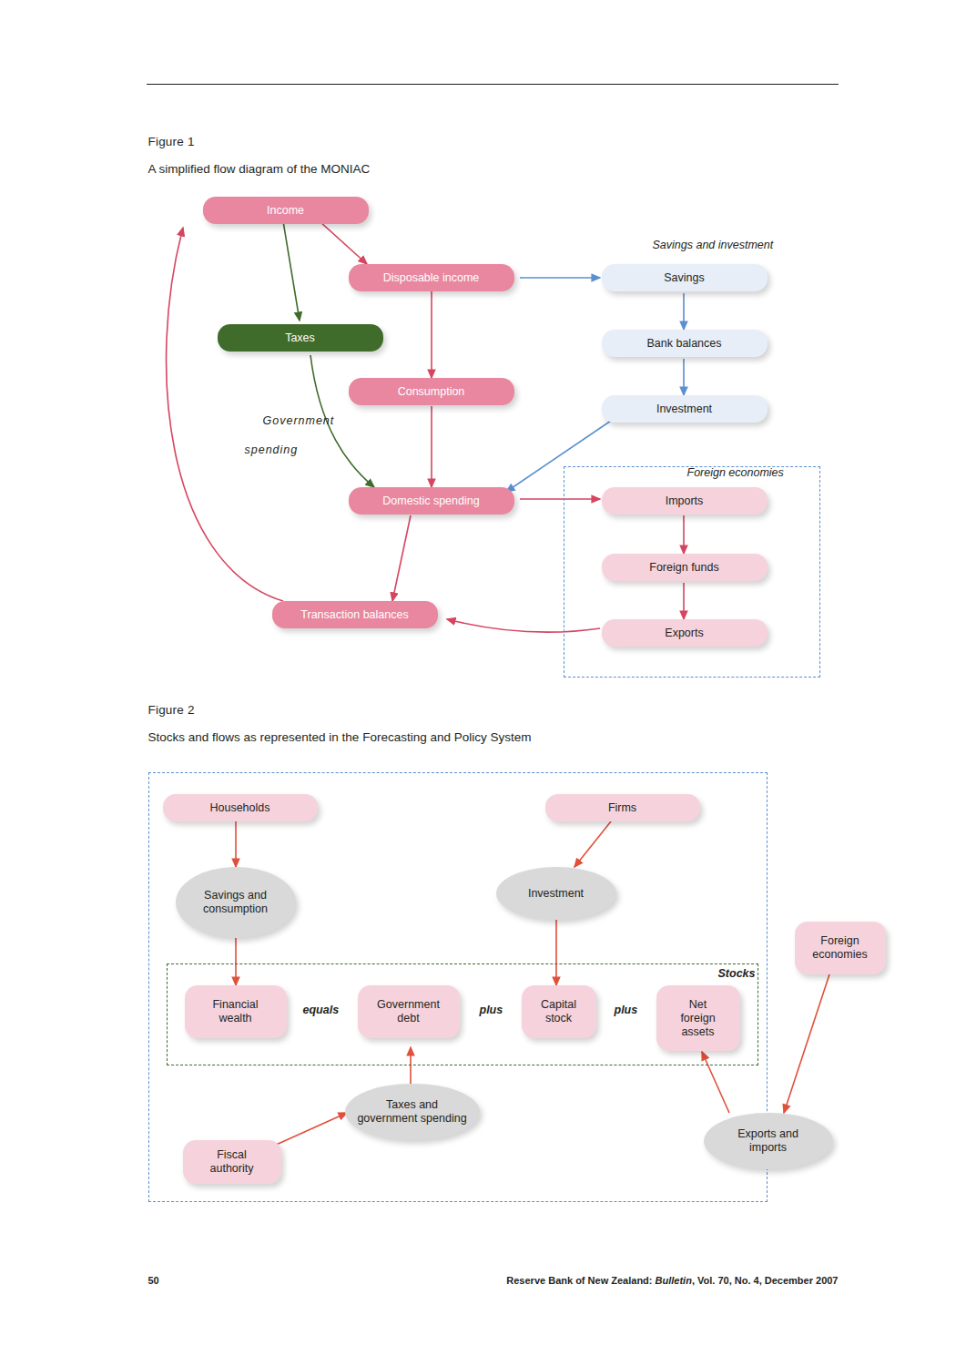Figure 1
A simplified flow diagram of the MONIAC
Income
Disposable income
Taxes
Consumption
Domestic spending
Transaction balances
Savings
Bank balances
Investment
Savings and investment
Government
spending
Foreign economies
Imports
Foreign funds
Exports
Figure 2
Stocks and flows as represented in the Forecasting and Policy System
Households
Firms
Savings and
consumption
Investment
Stocks
Financial
wealth
equals
Government
debt
plus
Capital
stock
plus
Net
foreign
assets
Taxes and
government spending
Fiscal
authority
Foreign
economies
Exports and
imports
50 Reserve Bank of New Zealand: Bulletin, Vol. 70, No. 4, December 2007